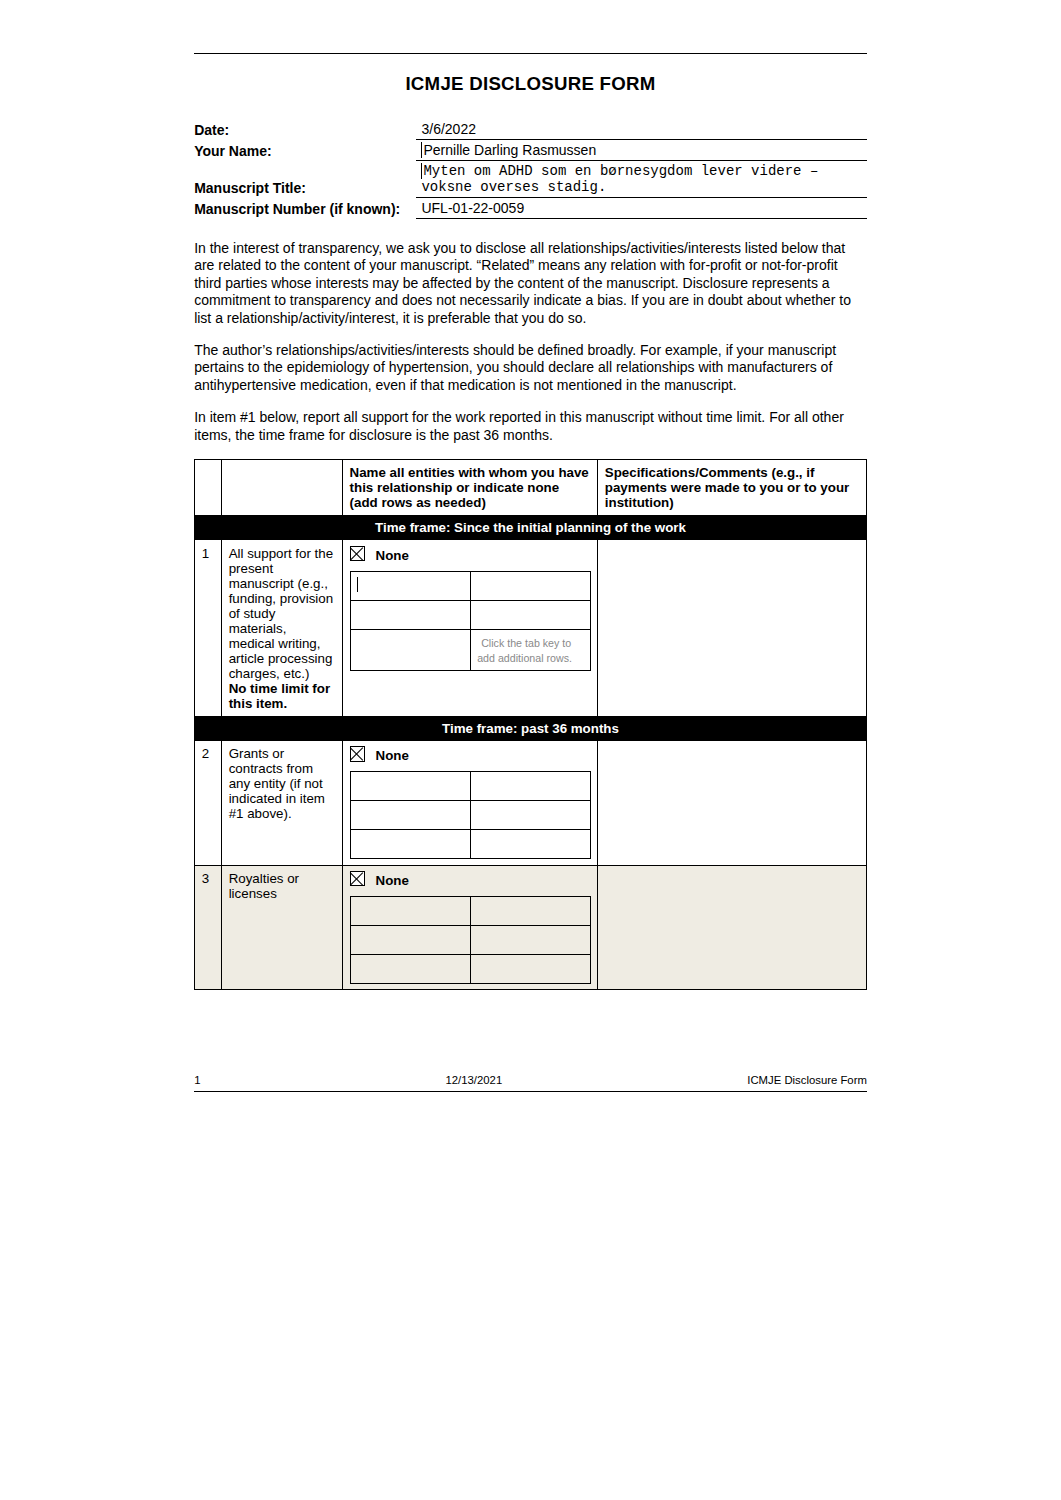ICMJE DISCLOSURE FORM
| Date: | 3/6/2022 |
| Your Name: | Pernille Darling Rasmussen |
| Manuscript Title: | Myten om ADHD som en børnesygdom lever videre – voksne overses stadig. |
| Manuscript Number (if known): | UFL-01-22-0059 |
In the interest of transparency, we ask you to disclose all relationships/activities/interests listed below that are related to the content of your manuscript. “Related” means any relation with for-profit or not-for-profit third parties whose interests may be affected by the content of the manuscript. Disclosure represents a commitment to transparency and does not necessarily indicate a bias. If you are in doubt about whether to list a relationship/activity/interest, it is preferable that you do so.
The author’s relationships/activities/interests should be defined broadly. For example, if your manuscript pertains to the epidemiology of hypertension, you should declare all relationships with manufacturers of antihypertensive medication, even if that medication is not mentioned in the manuscript.
In item #1 below, report all support for the work reported in this manuscript without time limit. For all other items, the time frame for disclosure is the past 36 months.
| | | Name all entities with whom you have this relationship or indicate none (add rows as needed) | Specifications/Comments (e.g., if payments were made to you or to your institution) |
| --- | --- | --- | --- |
| Time frame: Since the initial planning of the work |
| 1 | All support for the present manuscript (e.g., funding, provision of study materials, medical writing, article processing charges, etc.) No time limit for this item. | None / / Click the tab key to add additional rows. / | |
| Time frame: past 36 months |
| 2 | Grants or contracts from any entity (if not indicated in item #1 above). | None | |
| 3 | Royalties or licenses | None | |
1
12/13/2021
ICMJE Disclosure Form